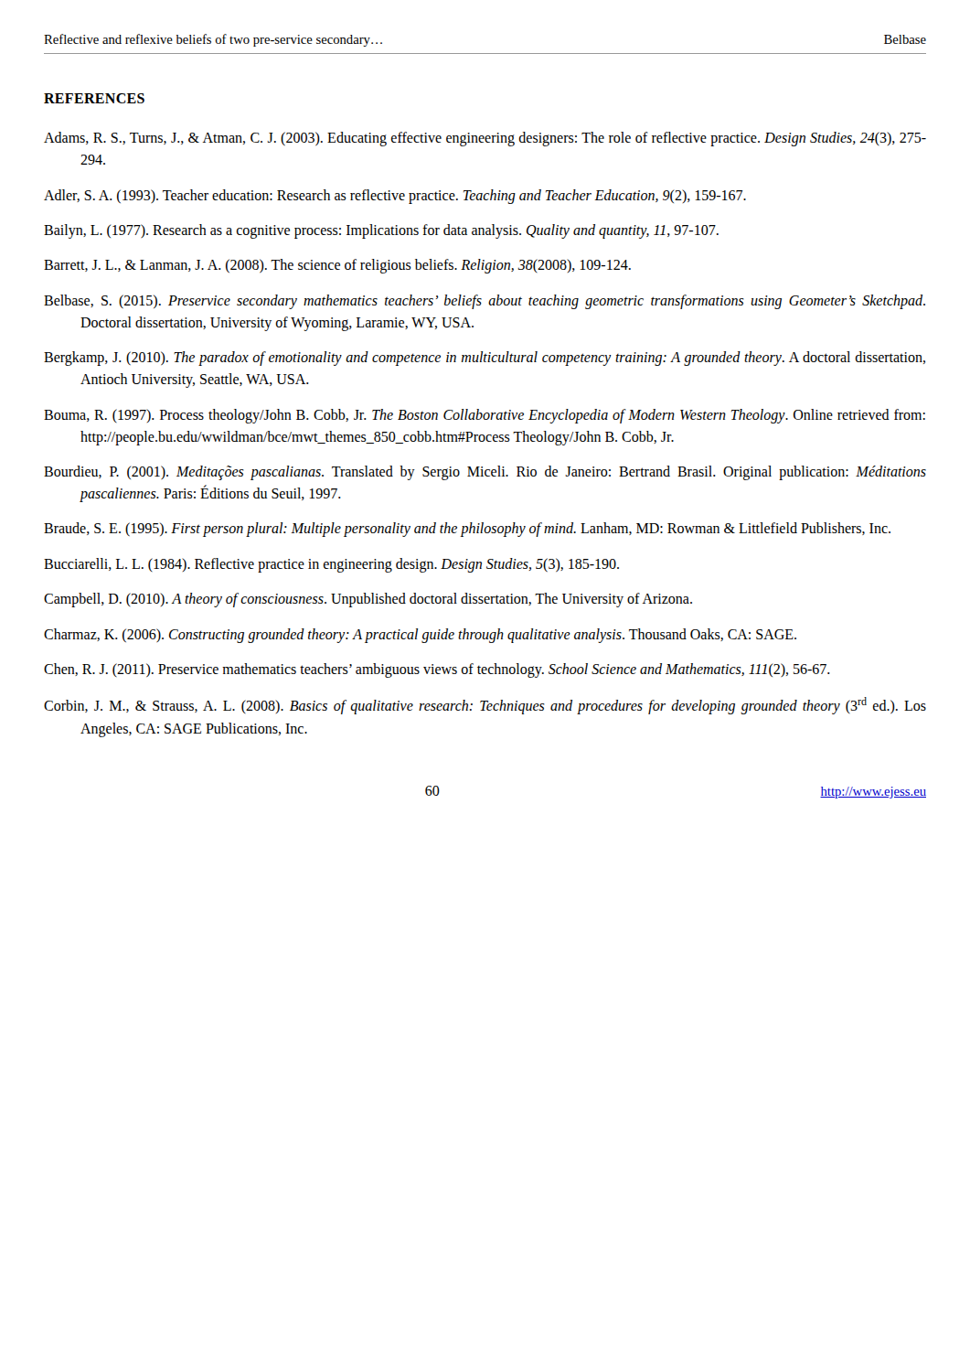Reflective and reflexive beliefs of two pre-service secondary… Belbase
REFERENCES
Adams, R. S., Turns, J., & Atman, C. J. (2003). Educating effective engineering designers: The role of reflective practice. Design Studies, 24(3), 275-294.
Adler, S. A. (1993). Teacher education: Research as reflective practice. Teaching and Teacher Education, 9(2), 159-167.
Bailyn, L. (1977). Research as a cognitive process: Implications for data analysis. Quality and quantity, 11, 97-107.
Barrett, J. L., & Lanman, J. A. (2008). The science of religious beliefs. Religion, 38(2008), 109-124.
Belbase, S. (2015). Preservice secondary mathematics teachers’ beliefs about teaching geometric transformations using Geometer’s Sketchpad. Doctoral dissertation, University of Wyoming, Laramie, WY, USA.
Bergkamp, J. (2010). The paradox of emotionality and competence in multicultural competency training: A grounded theory. A doctoral dissertation, Antioch University, Seattle, WA, USA.
Bouma, R. (1997). Process theology/John B. Cobb, Jr. The Boston Collaborative Encyclopedia of Modern Western Theology. Online retrieved from: http://people.bu.edu/wwildman/bce/mwt_themes_850_cobb.htm#Process Theology/John B. Cobb, Jr.
Bourdieu, P. (2001). Meditações pascalianas. Translated by Sergio Miceli. Rio de Janeiro: Bertrand Brasil. Original publication: Méditations pascaliennes. Paris: Éditions du Seuil, 1997.
Braude, S. E. (1995). First person plural: Multiple personality and the philosophy of mind. Lanham, MD: Rowman & Littlefield Publishers, Inc.
Bucciarelli, L. L. (1984). Reflective practice in engineering design. Design Studies, 5(3), 185-190.
Campbell, D. (2010). A theory of consciousness. Unpublished doctoral dissertation, The University of Arizona.
Charmaz, K. (2006). Constructing grounded theory: A practical guide through qualitative analysis. Thousand Oaks, CA: SAGE.
Chen, R. J. (2011). Preservice mathematics teachers’ ambiguous views of technology. School Science and Mathematics, 111(2), 56-67.
Corbin, J. M., & Strauss, A. L. (2008). Basics of qualitative research: Techniques and procedures for developing grounded theory (3rd ed.). Los Angeles, CA: SAGE Publications, Inc.
60 http://www.ejess.eu